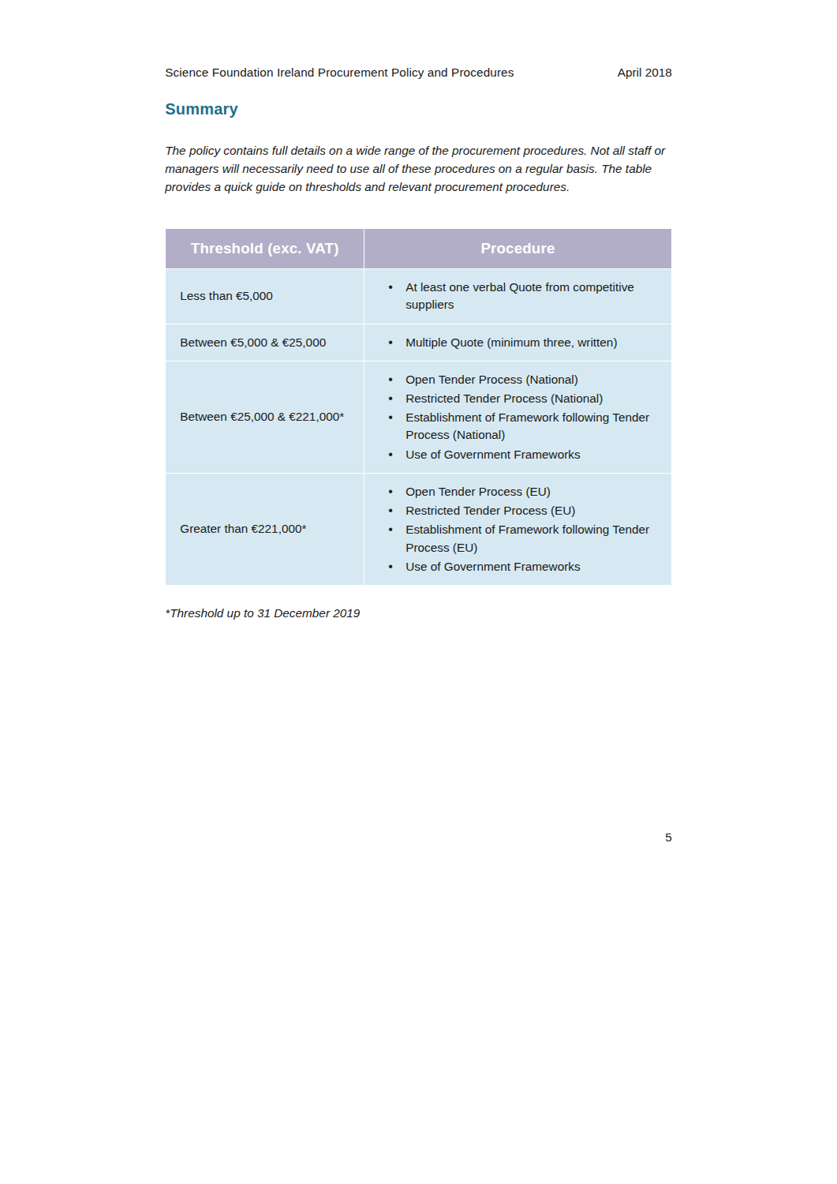Science Foundation Ireland Procurement Policy and Procedures
April 2018
Summary
The policy contains full details on a wide range of the procurement procedures. Not all staff or managers will necessarily need to use all of these procedures on a regular basis. The table provides a quick guide on thresholds and relevant procurement procedures.
| Threshold (exc. VAT) | Procedure |
| --- | --- |
| Less than €5,000 | At least one verbal Quote from competitive suppliers |
| Between €5,000 & €25,000 | Multiple Quote (minimum three, written) |
| Between €25,000 & €221,000* | Open Tender Process (National) Restricted Tender Process (National) Establishment of Framework following Tender Process (National) Use of Government Frameworks |
| Greater than €221,000* | Open Tender Process (EU) Restricted Tender Process (EU) Establishment of Framework following Tender Process (EU) Use of Government Frameworks |
*Threshold up to 31 December 2019
5